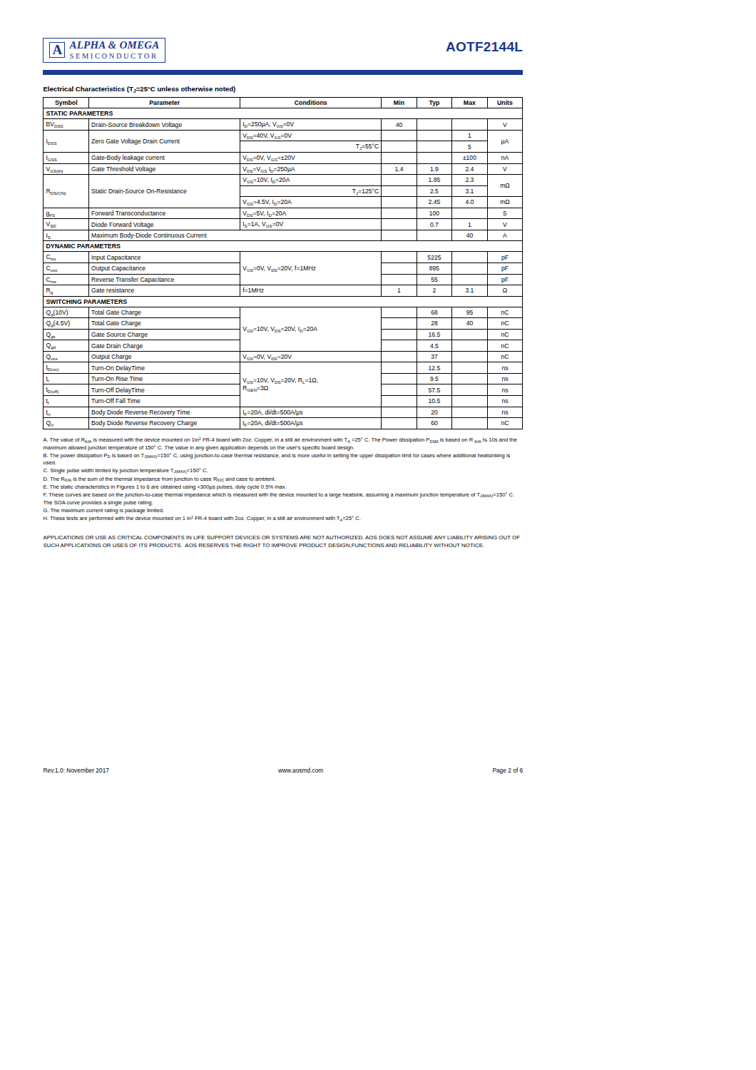A
ALPHA & OMEGA
SEMICONDUCTOR
AOTF2144L
Electrical Characteristics (TJ=25°C unless otherwise noted)
| Symbol | Parameter | Conditions | Min | Typ | Max | Units |
| --- | --- | --- | --- | --- | --- | --- |
| STATIC PARAMETERS |
| BV DSS | Drain-Source Breakdown Voltage | I D =250µA, V GS =0V | 40 | | | V |
| I DSS | Zero Gate Voltage Drain Current | V DS =40V, V GS =0V | | | 1 | µA |
| T J =55°C | | | 5 |
| I GSS | Gate-Body leakage current | V DS =0V, V GS =±20V | | | ±100 | nA |
| V GS(th) | Gate Threshold Voltage | V DS =V GS I D =250µA | 1.4 | 1.9 | 2.4 | V |
| R DS(ON) | Static Drain-Source On-Resistance | V GS =10V, I D =20A | | 1.85 | 2.3 | mΩ |
| T J =125°C | | 2.5 | 3.1 |
| V GS =4.5V, I D =20A | | 2.45 | 4.0 | mΩ |
| g FS | Forward Transconductance | V DS =5V, I D =20A | | 100 | | S |
| V SD | Diode Forward Voltage | I S =1A, V GS =0V | | 0.7 | 1 | V |
| I S | Maximum Body-Diode Continuous Current | | | 40 | A |
| DYNAMIC PARAMETERS |
| C iss | Input Capacitance | V GS =0V, V DS =20V, f=1MHz | | 5225 | | pF |
| C oss | Output Capacitance | | 895 | | pF |
| C rss | Reverse Transfer Capacitance | | 55 | | pF |
| R g | Gate resistance | f=1MHz | 1 | 2 | 3.1 | Ω |
| SWITCHING PARAMETERS |
| Q g (10V) | Total Gate Charge | V GS =10V, V DS =20V, I D =20A | | 68 | 95 | nC |
| Q g (4.5V) | Total Gate Charge | | 28 | 40 | nC |
| Q gs | Gate Source Charge | | 16.5 | | nC |
| Q gd | Gate Drain Charge | | 4.5 | | nC |
| Q oss | Output Charge | V GS =0V, V DS =20V | | 37 | | nC |
| t D(on) | Turn-On DelayTime | V GS =10V, V DS =20V, R L =1Ω, R GEN =3Ω | | 12.5 | | ns |
| t r | Turn-On Rise Time | | 9.5 | | ns |
| t D(off) | Turn-Off DelayTime | | 57.5 | | ns |
| t f | Turn-Off Fall Time | | 10.5 | | ns |
| t rr | Body Diode Reverse Recovery Time | I F =20A, di/dt=500A/µs | | 20 | | ns |
| Q rr | Body Diode Reverse Recovery Charge | I F =20A, di/dt=500A/µs | | 60 | | nC |
A. The value of RθJA is measured with the device mounted on 1in2 FR-4 board with 2oz. Copper, in a still air environment with TA =25° C. The Power dissipation PDSM is based on R θJA t≤ 10s and the maximum allowed junction temperature of 150° C. The value in any given application depends on the user's specific board design.
B. The power dissipation PD is based on TJ(MAX)=150° C, using junction-to-case thermal resistance, and is more useful in setting the upper dissipation limit for cases where additional heatsinking is used.
C. Single pulse width limited by junction temperature TJ(MAX)=150° C.
D. The RθJA is the sum of the thermal impedance from junction to case RθJC and case to ambient.
E. The static characteristics in Figures 1 to 6 are obtained using <300µs pulses, duty cycle 0.5% max.
F. These curves are based on the junction-to-case thermal impedance which is measured with the device mounted to a large heatsink, assuming a maximum junction temperature of TJ(MAX)=150° C. The SOA curve provides a single pulse rating.
G. The maximum current rating is package limited.
H. These tests are performed with the device mounted on 1 in2 FR-4 board with 2oz. Copper, in a still air environment with TA=25° C.
APPLICATIONS OR USE AS CRITICAL COMPONENTS IN LIFE SUPPORT DEVICES OR SYSTEMS ARE NOT AUTHORIZED. AOS DOES NOT ASSUME ANY LIABILITY ARISING OUT OF SUCH APPLICATIONS OR USES OF ITS PRODUCTS. AOS RESERVES THE RIGHT TO IMPROVE PRODUCT DESIGN,FUNCTIONS AND RELIABILITY WITHOUT NOTICE.
Rev.1.0: November 2017
www.aosmd.com
Page 2 of 6